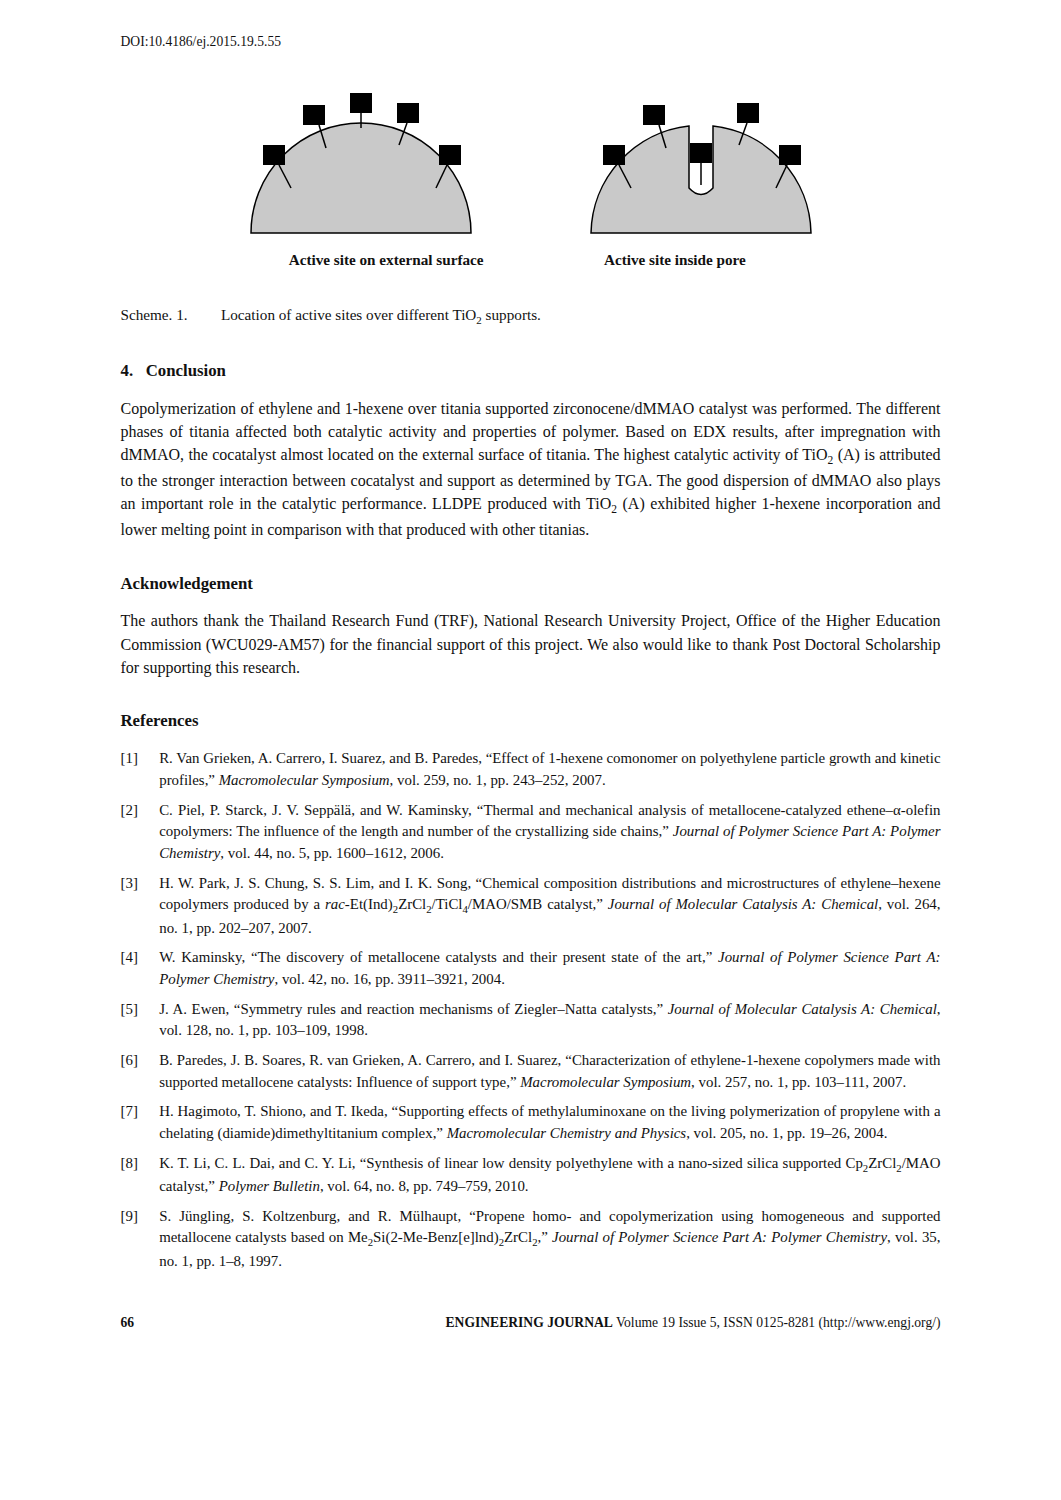DOI:10.4186/ej.2015.19.5.55
Active site on external surface Active site inside pore
Scheme. 1. Location of active sites over different TiO2 supports.
4. Conclusion
Copolymerization of ethylene and 1-hexene over titania supported zirconocene/dMMAO catalyst was performed. The different phases of titania affected both catalytic activity and properties of polymer. Based on EDX results, after impregnation with dMMAO, the cocatalyst almost located on the external surface of titania. The highest catalytic activity of TiO2 (A) is attributed to the stronger interaction between cocatalyst and support as determined by TGA. The good dispersion of dMMAO also plays an important role in the catalytic performance. LLDPE produced with TiO2 (A) exhibited higher 1-hexene incorporation and lower melting point in comparison with that produced with other titanias.
Acknowledgement
The authors thank the Thailand Research Fund (TRF), National Research University Project, Office of the Higher Education Commission (WCU029-AM57) for the financial support of this project. We also would like to thank Post Doctoral Scholarship for supporting this research.
References
R. Van Grieken, A. Carrero, I. Suarez, and B. Paredes, “Effect of 1-hexene comonomer on polyethylene particle growth and kinetic profiles,” Macromolecular Symposium, vol. 259, no. 1, pp. 243–252, 2007.
C. Piel, P. Starck, J. V. Seppälä, and W. Kaminsky, “Thermal and mechanical analysis of metallocene-catalyzed ethene–α-olefin copolymers: The influence of the length and number of the crystallizing side chains,” Journal of Polymer Science Part A: Polymer Chemistry, vol. 44, no. 5, pp. 1600–1612, 2006.
H. W. Park, J. S. Chung, S. S. Lim, and I. K. Song, “Chemical composition distributions and microstructures of ethylene–hexene copolymers produced by a rac-Et(Ind)2ZrCl2/TiCl4/MAO/SMB catalyst,” Journal of Molecular Catalysis A: Chemical, vol. 264, no. 1, pp. 202–207, 2007.
W. Kaminsky, “The discovery of metallocene catalysts and their present state of the art,” Journal of Polymer Science Part A: Polymer Chemistry, vol. 42, no. 16, pp. 3911–3921, 2004.
J. A. Ewen, “Symmetry rules and reaction mechanisms of Ziegler–Natta catalysts,” Journal of Molecular Catalysis A: Chemical, vol. 128, no. 1, pp. 103–109, 1998.
B. Paredes, J. B. Soares, R. van Grieken, A. Carrero, and I. Suarez, “Characterization of ethylene-1-hexene copolymers made with supported metallocene catalysts: Influence of support type,” Macromolecular Symposium, vol. 257, no. 1, pp. 103–111, 2007.
H. Hagimoto, T. Shiono, and T. Ikeda, “Supporting effects of methylaluminoxane on the living polymerization of propylene with a chelating (diamide)dimethyltitanium complex,” Macromolecular Chemistry and Physics, vol. 205, no. 1, pp. 19–26, 2004.
K. T. Li, C. L. Dai, and C. Y. Li, “Synthesis of linear low density polyethylene with a nano-sized silica supported Cp2ZrCl2/MAO catalyst,” Polymer Bulletin, vol. 64, no. 8, pp. 749–759, 2010.
S. Jüngling, S. Koltzenburg, and R. Mülhaupt, “Propene homo- and copolymerization using homogeneous and supported metallocene catalysts based on Me2Si(2-Me-Benz[e]lnd)2ZrCl2,” Journal of Polymer Science Part A: Polymer Chemistry, vol. 35, no. 1, pp. 1–8, 1997.
66 ENGINEERING JOURNAL Volume 19 Issue 5, ISSN 0125-8281 (http://www.engj.org/)